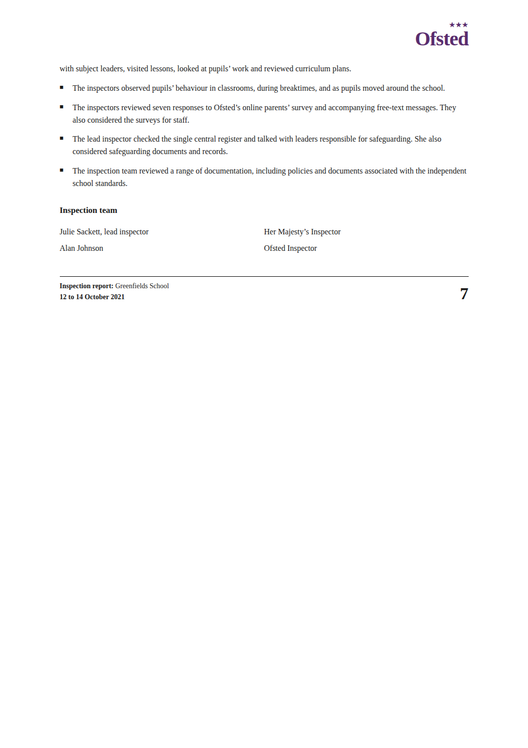★★★
Ofsted
with subject leaders, visited lessons, looked at pupils’ work and reviewed curriculum plans.
The inspectors observed pupils’ behaviour in classrooms, during breaktimes, and as pupils moved around the school.
The inspectors reviewed seven responses to Ofsted’s online parents’ survey and accompanying free-text messages. They also considered the surveys for staff.
The lead inspector checked the single central register and talked with leaders responsible for safeguarding. She also considered safeguarding documents and records.
The inspection team reviewed a range of documentation, including policies and documents associated with the independent school standards.
Inspection team
| Julie Sackett, lead inspector | Her Majesty’s Inspector |
| Alan Johnson | Ofsted Inspector |
Inspection report: Greenfields School
12 to 14 October 2021
7